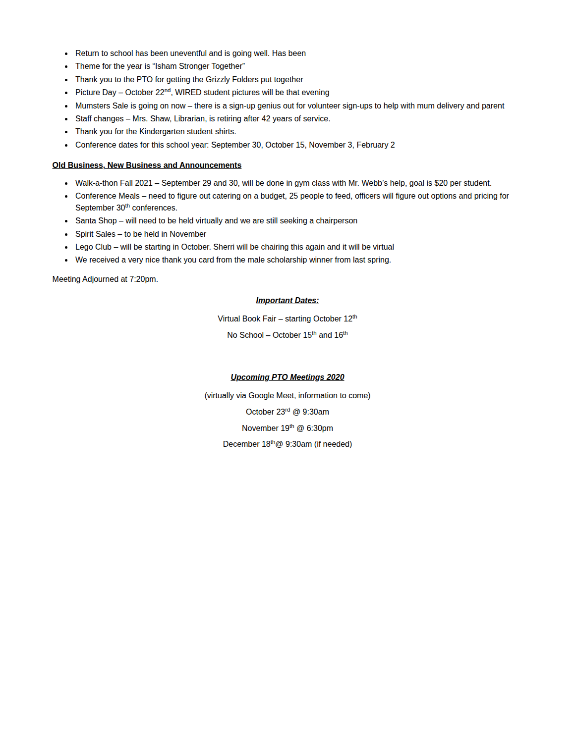Return to school has been uneventful and is going well. Has been
Theme for the year is “Isham Stronger Together”
Thank you to the PTO for getting the Grizzly Folders put together
Picture Day – October 22nd, WIRED student pictures will be that evening
Mumsters Sale is going on now – there is a sign-up genius out for volunteer sign-ups to help with mum delivery and parent
Staff changes – Mrs. Shaw, Librarian, is retiring after 42 years of service.
Thank you for the Kindergarten student shirts.
Conference dates for this school year: September 30, October 15, November 3, February 2
Old Business, New Business and Announcements
Walk-a-thon Fall 2021 – September 29 and 30, will be done in gym class with Mr. Webb’s help, goal is $20 per student.
Conference Meals – need to figure out catering on a budget, 25 people to feed, officers will figure out options and pricing for September 30th conferences.
Santa Shop – will need to be held virtually and we are still seeking a chairperson
Spirit Sales – to be held in November
Lego Club – will be starting in October. Sherri will be chairing this again and it will be virtual
We received a very nice thank you card from the male scholarship winner from last spring.
Meeting Adjourned at 7:20pm.
Important Dates:
Virtual Book Fair – starting October 12th
No School – October 15th and 16th
Upcoming PTO Meetings 2020
(virtually via Google Meet, information to come)
October 23rd @ 9:30am
November 19th @ 6:30pm
December 18th@ 9:30am (if needed)